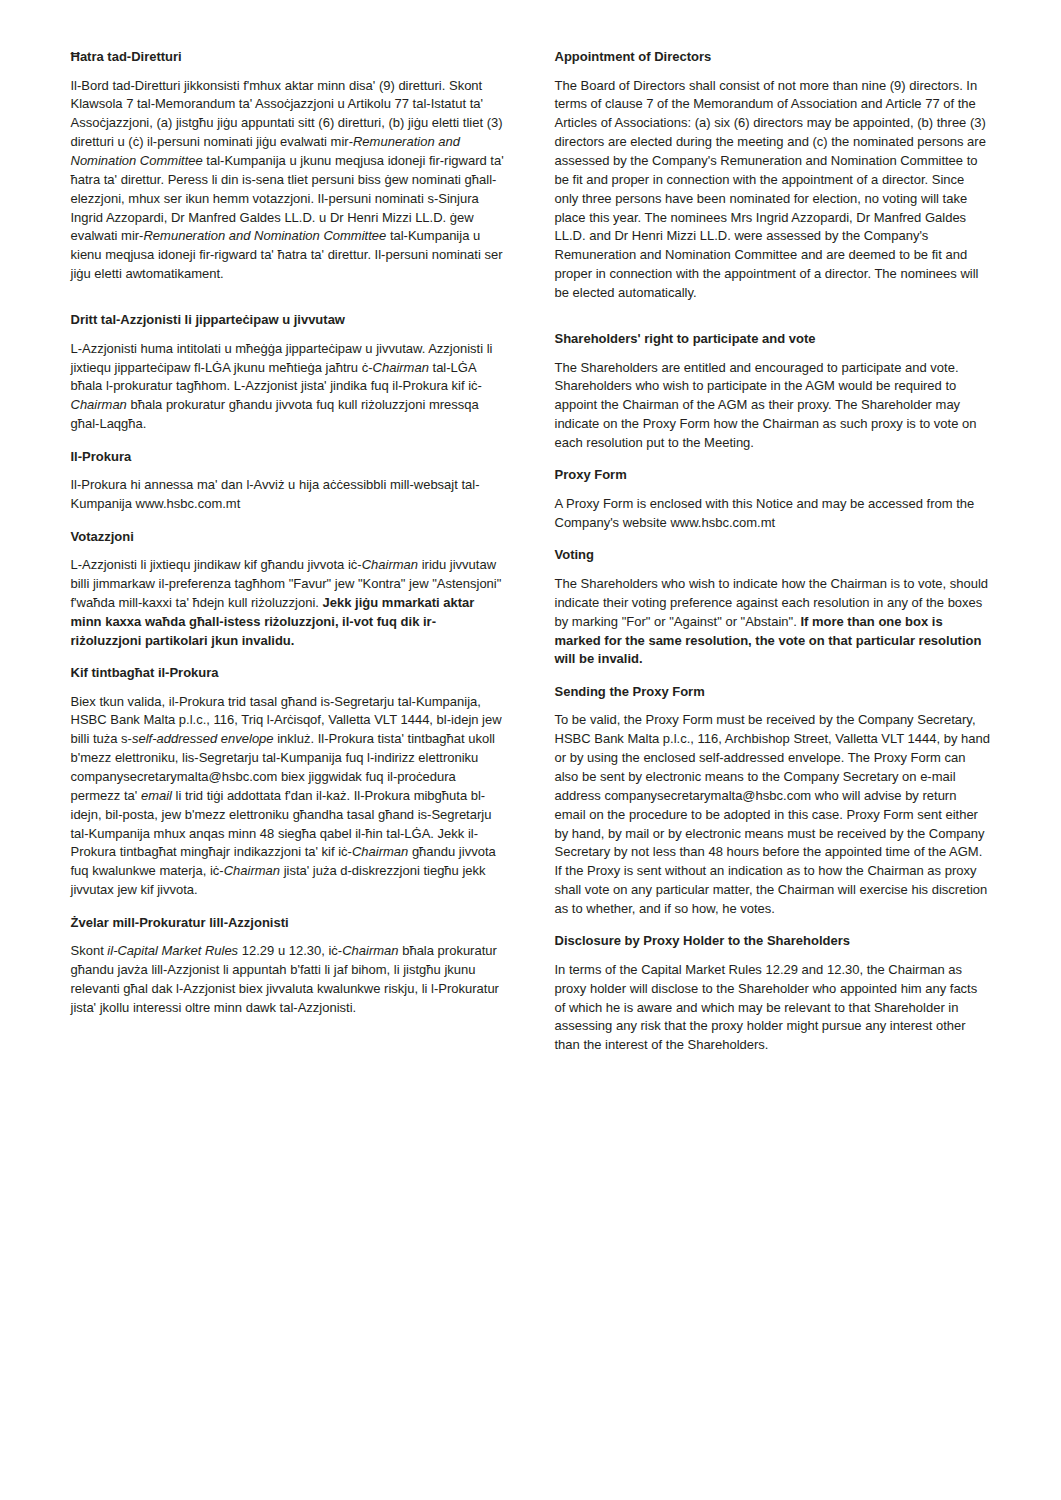Ħatra tad-Diretturi
Il-Bord tad-Diretturi jikkonsisti f'mhux aktar minn disa' (9) diretturi. Skont Klawsola 7 tal-Memorandum ta' Assoċjazzjoni u Artikolu 77 tal-Istatut ta' Assoċjazzjoni, (a) jistgħu jiġu appuntati sitt (6) diretturi, (b) jiġu eletti tliet (3) diretturi u (ċ) il-persuni nominati jiġu evalwati mir-Remuneration and Nomination Committee tal-Kumpanija u jkunu meqjusa idoneji fir-rigward ta' ħatra ta' direttur. Peress li din is-sena tliet persuni biss ġew nominati għall-elezzjoni, mhux ser ikun hemm votazzjoni. Il-persuni nominati s-Sinjura Ingrid Azzopardi, Dr Manfred Galdes LL.D. u Dr Henri Mizzi LL.D. ġew evalwati mir-Remuneration and Nomination Committee tal-Kumpanija u kienu meqjusa idoneji fir-rigward ta' ħatra ta' direttur. Il-persuni nominati ser jiġu eletti awtomatikament.
Dritt tal-Azzjonisti li jipparteċipaw u jivvutaw
L-Azzjonisti huma intitolati u mħeġġa jipparteċipaw u jivvutaw. Azzjonisti li jixtiequ jipparteċipaw fl-LĠA jkunu meħtieġa jaħtru ċ-Chairman tal-LĠA bħala l-prokuratur tagħhom. L-Azzjonist jista' jindika fuq il-Prokura kif iċ-Chairman bħala prokuratur għandu jivvota fuq kull riżoluzzjoni mressqa għal-Laqgħa.
Il-Prokura
Il-Prokura hi annessa ma' dan l-Avviż u hija aċċessibbli mill-websajt tal-Kumpanija www.hsbc.com.mt
Votazzjoni
L-Azzjonisti li jixtiequ jindikaw kif għandu jivvota iċ-Chairman iridu jivvutaw billi jimmarkaw il-preferenza tagħhom "Favur" jew "Kontra" jew "Astensjoni" f'waħda mill-kaxxi ta' ħdejn kull riżoluzzjoni. Jekk jiġu mmarkati aktar minn kaxxa waħda għall-istess riżoluzzjoni, il-vot fuq dik ir-riżoluzzjoni partikolari jkun invalidu.
Kif tintbagħat il-Prokura
Biex tkun valida, il-Prokura trid tasal għand is-Segretarju tal-Kumpanija, HSBC Bank Malta p.l.c., 116, Triq l-Arċisqof, Valletta VLT 1444, bl-idejn jew billi tuża s-self-addressed envelope inkluż. Il-Prokura tista' tintbagħat ukoll b'mezz elettroniku, lis-Segretarju tal-Kumpanija fuq l-indirizz elettroniku companysecretarymalta@hsbc.com biex jiggwidak fuq il-proċedura permezz ta' email li trid tiġi addottata f'dan il-każ. Il-Prokura mibgħuta bl-idejn, bil-posta, jew b'mezz elettroniku għandha tasal għand is-Segretarju tal-Kumpanija mhux anqas minn 48 siegħa qabel il-ħin tal-LĠA. Jekk il-Prokura tintbagħat mingħajr indikazzjoni ta' kif iċ-Chairman għandu jivvota fuq kwalunkwe materja, iċ-Chairman jista' juża d-diskrezzjoni tiegħu jekk jivvutax jew kif jivvota.
Żvelar mill-Prokuratur lill-Azzjonisti
Skont il-Capital Market Rules 12.29 u 12.30, iċ-Chairman bħala prokuratur għandu javża lill-Azzjonist li appuntah b'fatti li jaf bihom, li jistgħu jkunu relevanti għal dak l-Azzjonist biex jivvaluta kwalunkwe riskju, li l-Prokuratur jista' jkollu interessi oltre minn dawk tal-Azzjonisti.
Appointment of Directors
The Board of Directors shall consist of not more than nine (9) directors. In terms of clause 7 of the Memorandum of Association and Article 77 of the Articles of Associations: (a) six (6) directors may be appointed, (b) three (3) directors are elected during the meeting and (c) the nominated persons are assessed by the Company's Remuneration and Nomination Committee to be fit and proper in connection with the appointment of a director. Since only three persons have been nominated for election, no voting will take place this year. The nominees Mrs Ingrid Azzopardi, Dr Manfred Galdes LL.D. and Dr Henri Mizzi LL.D. were assessed by the Company's Remuneration and Nomination Committee and are deemed to be fit and proper in connection with the appointment of a director. The nominees will be elected automatically.
Shareholders' right to participate and vote
The Shareholders are entitled and encouraged to participate and vote. Shareholders who wish to participate in the AGM would be required to appoint the Chairman of the AGM as their proxy. The Shareholder may indicate on the Proxy Form how the Chairman as such proxy is to vote on each resolution put to the Meeting.
Proxy Form
A Proxy Form is enclosed with this Notice and may be accessed from the Company's website www.hsbc.com.mt
Voting
The Shareholders who wish to indicate how the Chairman is to vote, should indicate their voting preference against each resolution in any of the boxes by marking "For" or "Against" or "Abstain". If more than one box is marked for the same resolution, the vote on that particular resolution will be invalid.
Sending the Proxy Form
To be valid, the Proxy Form must be received by the Company Secretary, HSBC Bank Malta p.l.c., 116, Archbishop Street, Valletta VLT 1444, by hand or by using the enclosed self-addressed envelope. The Proxy Form can also be sent by electronic means to the Company Secretary on e-mail address companysecretarymalta@hsbc.com who will advise by return email on the procedure to be adopted in this case. Proxy Form sent either by hand, by mail or by electronic means must be received by the Company Secretary by not less than 48 hours before the appointed time of the AGM. If the Proxy is sent without an indication as to how the Chairman as proxy shall vote on any particular matter, the Chairman will exercise his discretion as to whether, and if so how, he votes.
Disclosure by Proxy Holder to the Shareholders
In terms of the Capital Market Rules 12.29 and 12.30, the Chairman as proxy holder will disclose to the Shareholder who appointed him any facts of which he is aware and which may be relevant to that Shareholder in assessing any risk that the proxy holder might pursue any interest other than the interest of the Shareholders.